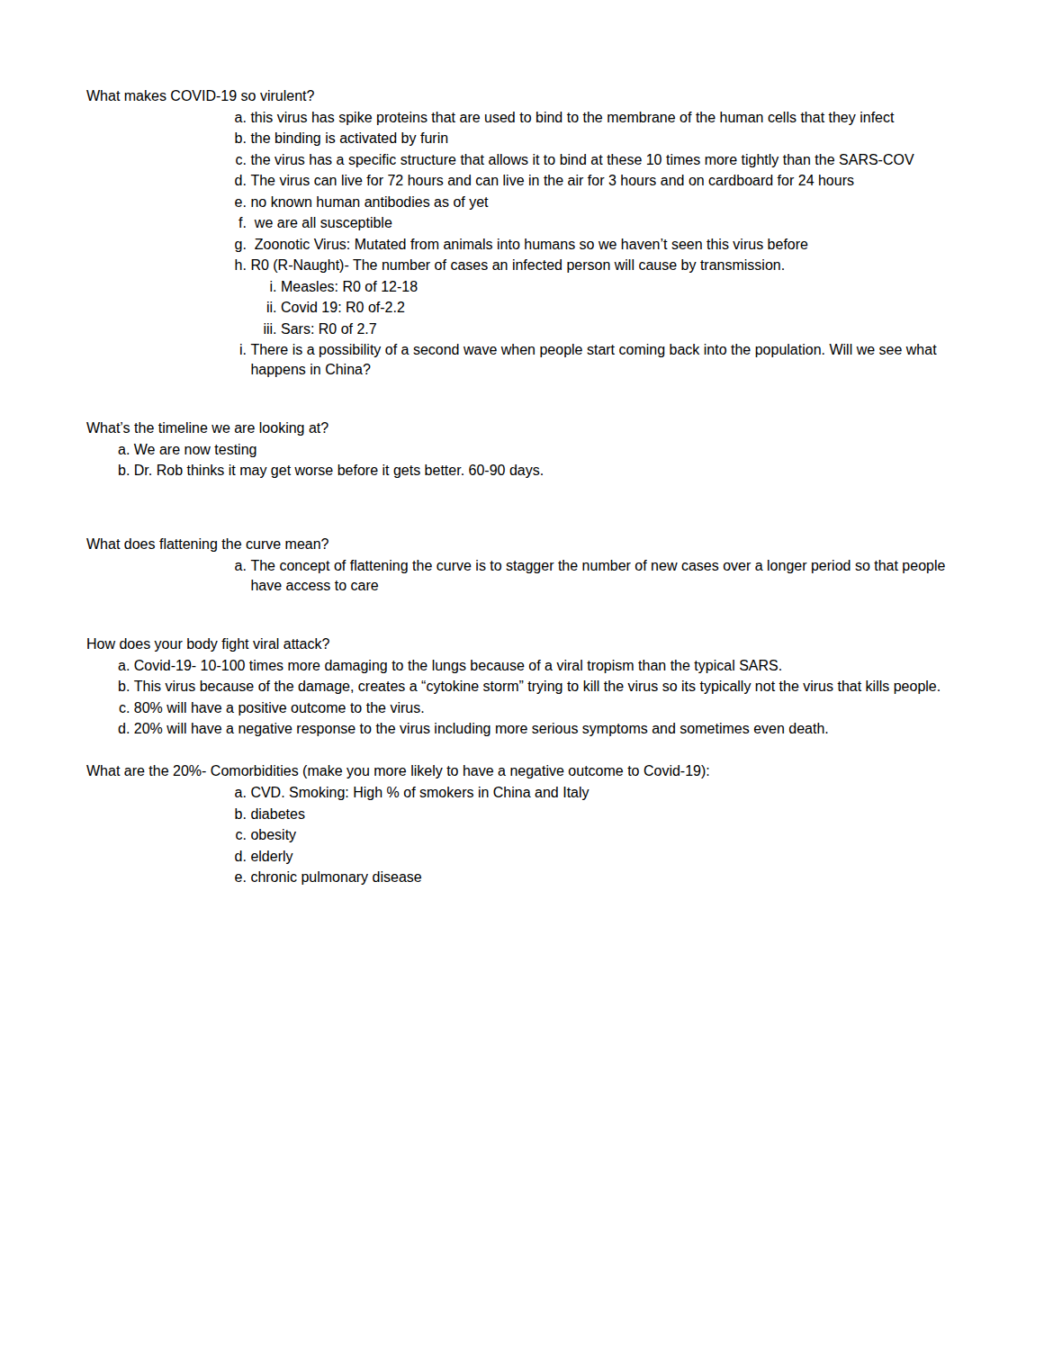What makes COVID-19 so virulent?
this virus has spike proteins that are used to bind to the membrane of the human cells that they infect
the binding is activated by furin
the virus has a specific structure that allows it to bind at these 10 times more tightly than the SARS-COV
The virus can live for 72 hours and can live in the air for 3 hours and on cardboard for 24 hours
no known human antibodies as of yet
we are all susceptible
Zoonotic Virus: Mutated from animals into humans so we haven’t seen this virus before
R0 (R-Naught)- The number of cases an infected person will cause by transmission.
Measles: R0 of 12-18
Covid 19: R0 of-2.2
Sars: R0 of 2.7
There is a possibility of a second wave when people start coming back into the population. Will we see what happens in China?
What’s the timeline we are looking at?
We are now testing
Dr. Rob thinks it may get worse before it gets better. 60-90 days.
What does flattening the curve mean?
The concept of flattening the curve is to stagger the number of new cases over a longer period so that people have access to care
How does your body fight viral attack?
Covid-19- 10-100 times more damaging to the lungs because of a viral tropism than the typical SARS.
This virus because of the damage, creates a “cytokine storm” trying to kill the virus so its typically not the virus that kills people.
80% will have a positive outcome to the virus.
20% will have a negative response to the virus including more serious symptoms and sometimes even death.
What are the 20%- Comorbidities (make you more likely to have a negative outcome to Covid-19):
CVD. Smoking: High % of smokers in China and Italy
diabetes
obesity
elderly
chronic pulmonary disease